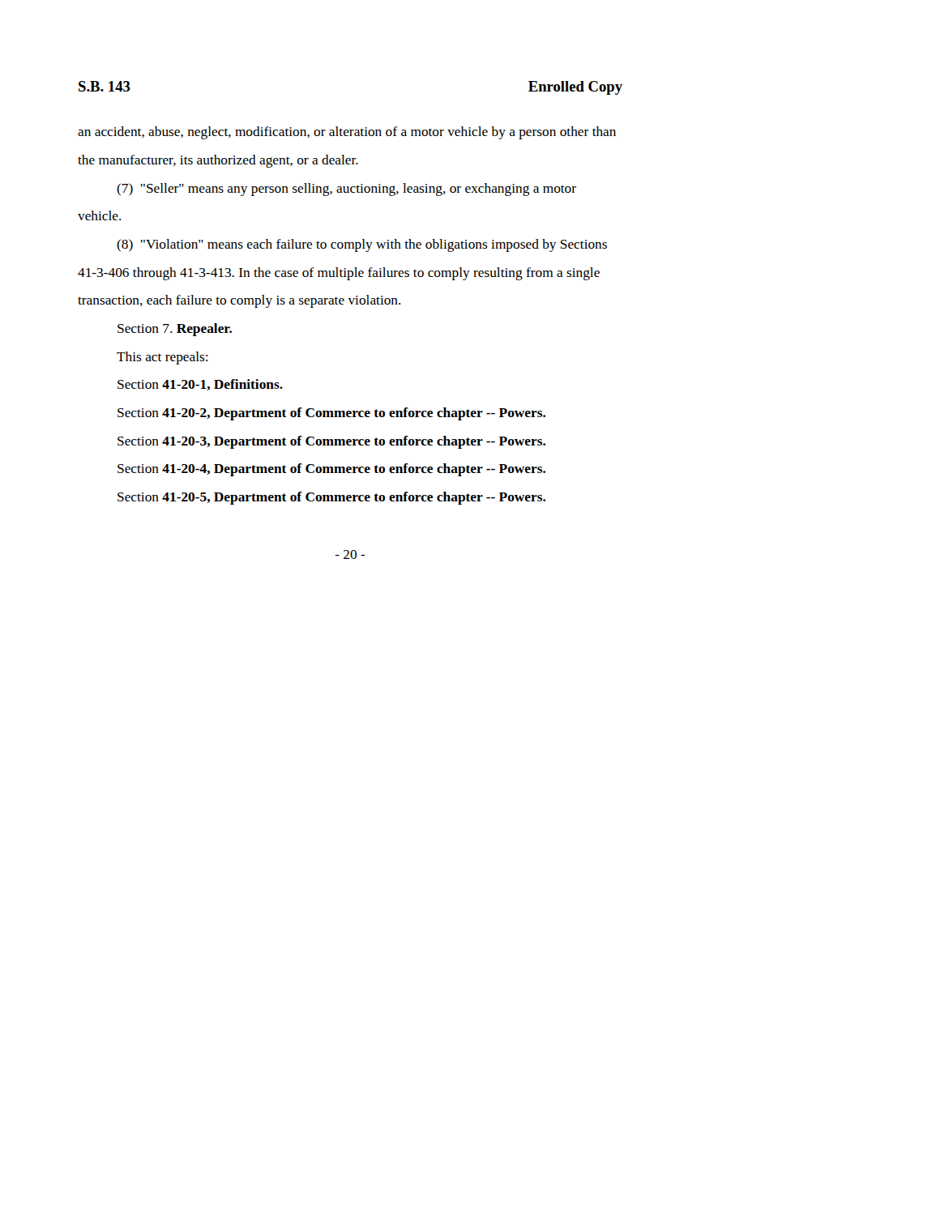S.B. 143 Enrolled Copy
an accident, abuse, neglect, modification, or alteration of a motor vehicle by a person other than the manufacturer, its authorized agent, or a dealer.
(7) "Seller" means any person selling, auctioning, leasing, or exchanging a motor vehicle.
(8) "Violation" means each failure to comply with the obligations imposed by Sections 41-3-406 through 41-3-413. In the case of multiple failures to comply resulting from a single transaction, each failure to comply is a separate violation.
Section 7. Repealer.
This act repeals:
Section 41-20-1, Definitions.
Section 41-20-2, Department of Commerce to enforce chapter -- Powers.
Section 41-20-3, Department of Commerce to enforce chapter -- Powers.
Section 41-20-4, Department of Commerce to enforce chapter -- Powers.
Section 41-20-5, Department of Commerce to enforce chapter -- Powers.
- 20 -